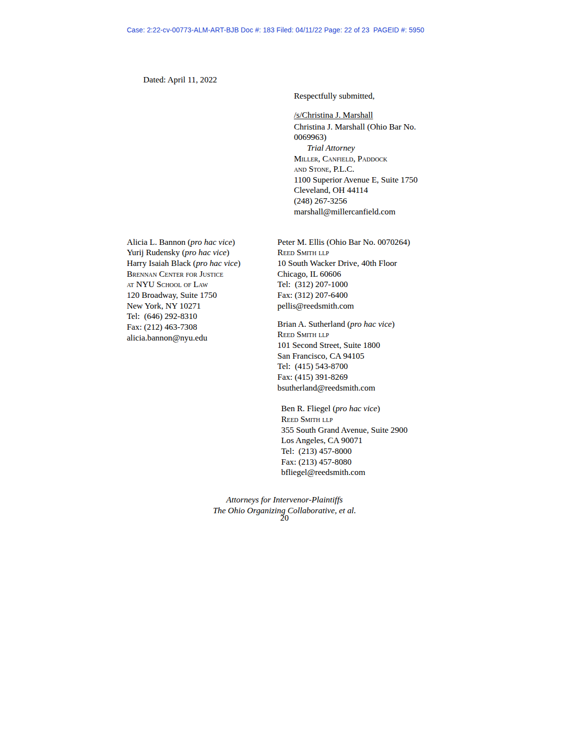Case: 2:22-cv-00773-ALM-ART-BJB Doc #: 183 Filed: 04/11/22 Page: 22 of 23 PAGEID #: 5950
Dated: April 11, 2022
Respectfully submitted,
/s/Christina J. Marshall
Christina J. Marshall (Ohio Bar No. 0069963)
Trial Attorney
Miller, Canfield, Paddock
and Stone, P.L.C.
1100 Superior Avenue E, Suite 1750
Cleveland, OH 44114
(248) 267-3256
marshall@millercanfield.com
| Alicia L. Bannon ( pro hac vice ) Yurij Rudensky ( pro hac vice ) Harry Isaiah Black ( pro hac vice ) Brennan Center for Justice at NYU School of Law 120 Broadway, Suite 1750 New York, NY 10271 Tel: (646) 292-8310 Fax: (212) 463-7308 alicia.bannon@nyu.edu | | Peter M. Ellis (Ohio Bar No. 0070264) Reed Smith llp 10 South Wacker Drive, 40th Floor Chicago, IL 60606 Tel: (312) 207-1000 Fax: (312) 207-6400 pellis@reedsmith.com Brian A. Sutherland ( pro hac vice ) Reed Smith llp 101 Second Street, Suite 1800 San Francisco, CA 94105 Tel: (415) 543-8700 Fax: (415) 391-8269 bsutherland@reedsmith.com Ben R. Fliegel ( pro hac vice ) Reed Smith llp 355 South Grand Avenue, Suite 2900 Los Angeles, CA 90071 Tel: (213) 457-8000 Fax: (213) 457-8080 bfliegel@reedsmith.com |
Attorneys for Intervenor-Plaintiffs
The Ohio Organizing Collaborative, et al.
20